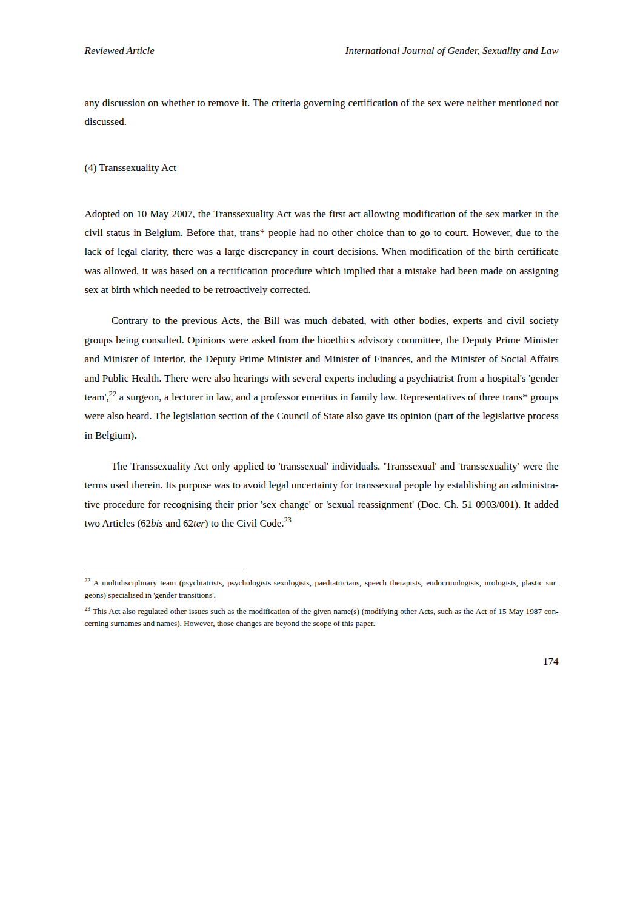Reviewed Article International Journal of Gender, Sexuality and Law
any discussion on whether to remove it. The criteria governing certification of the sex were neither mentioned nor discussed.
(4) Transsexuality Act
Adopted on 10 May 2007, the Transsexuality Act was the first act allowing modification of the sex marker in the civil status in Belgium. Before that, trans* people had no other choice than to go to court. However, due to the lack of legal clarity, there was a large discrepancy in court decisions. When modification of the birth certificate was allowed, it was based on a rectification procedure which implied that a mistake had been made on assigning sex at birth which needed to be retroactively corrected.
Contrary to the previous Acts, the Bill was much debated, with other bodies, experts and civil society groups being consulted. Opinions were asked from the bioethics advisory committee, the Deputy Prime Minister and Minister of Interior, the Deputy Prime Minister and Minister of Finances, and the Minister of Social Affairs and Public Health. There were also hearings with several experts including a psychiatrist from a hospital's 'gender team',22 a surgeon, a lecturer in law, and a professor emeritus in family law. Representatives of three trans* groups were also heard. The legislation section of the Council of State also gave its opinion (part of the legislative process in Belgium).
The Transsexuality Act only applied to 'transsexual' individuals. 'Transsexual' and 'transsexuality' were the terms used therein. Its purpose was to avoid legal uncertainty for transsexual people by establishing an administrative procedure for recognising their prior 'sex change' or 'sexual reassignment' (Doc. Ch. 51 0903/001). It added two Articles (62bis and 62ter) to the Civil Code.23
22 A multidisciplinary team (psychiatrists, psychologists-sexologists, paediatricians, speech therapists, endocrinologists, urologists, plastic surgeons) specialised in 'gender transitions'.
23 This Act also regulated other issues such as the modification of the given name(s) (modifying other Acts, such as the Act of 15 May 1987 concerning surnames and names). However, those changes are beyond the scope of this paper.
174